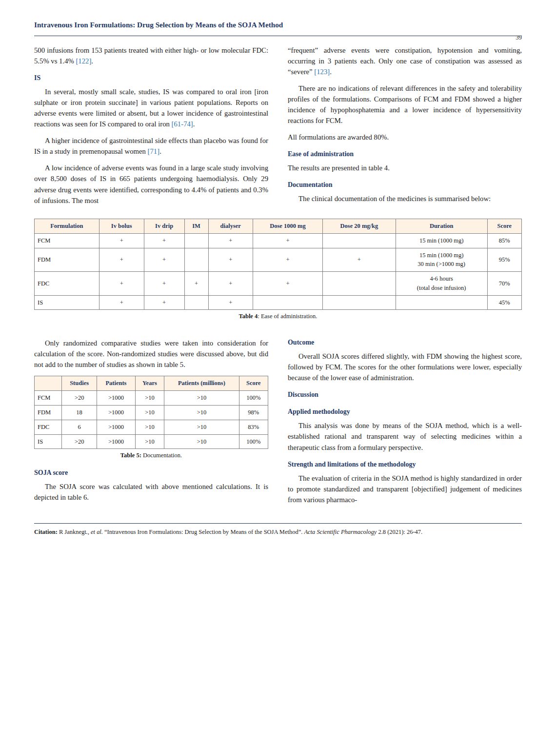39
Intravenous Iron Formulations: Drug Selection by Means of the SOJA Method
500 infusions from 153 patients treated with either high- or low molecular FDC: 5.5% vs 1.4% [122].
IS
In several, mostly small scale, studies, IS was compared to oral iron [iron sulphate or iron protein succinate] in various patient populations. Reports on adverse events were limited or absent, but a lower incidence of gastrointestinal reactions was seen for IS compared to oral iron [61-74].
A higher incidence of gastrointestinal side effects than placebo was found for IS in a study in premenopausal women [71].
A low incidence of adverse events was found in a large scale study involving over 8,500 doses of IS in 665 patients undergoing haemodialysis. Only 29 adverse drug events were identified, corresponding to 4.4% of patients and 0.3% of infusions. The most
“frequent” adverse events were constipation, hypotension and vomiting, occurring in 3 patients each. Only one case of constipation was assessed as “severe” [123].
There are no indications of relevant differences in the safety and tolerability profiles of the formulations. Comparisons of FCM and FDM showed a higher incidence of hypophosphatemia and a lower incidence of hypersensitivity reactions for FCM.
All formulations are awarded 80%.
Ease of administration
The results are presented in table 4.
Documentation
The clinical documentation of the medicines is summarised below:
| Formulation | Iv bolus | Iv drip | IM | dialyser | Dose 1000 mg | Dose 20 mg/kg | Duration | Score |
| --- | --- | --- | --- | --- | --- | --- | --- | --- |
| FCM | + | + | | + | + | | 15 min (1000 mg) | 85% |
| FDM | + | + | | + | + | + | 15 min (1000 mg) 30 min (>1000 mg) | 95% |
| FDC | + | + | + | + | + | | 4-6 hours (total dose infusion) | 70% |
| IS | + | + | | + | | | | 45% |
Table 4: Ease of administration.
Only randomized comparative studies were taken into consideration for calculation of the score. Non-randomized studies were discussed above, but did not add to the number of studies as shown in table 5.
| | Studies | Patients | Years | Patients (millions) | Score |
| --- | --- | --- | --- | --- | --- |
| FCM | >20 | >1000 | >10 | >10 | 100% |
| FDM | 18 | >1000 | >10 | >10 | 98% |
| FDC | 6 | >1000 | >10 | >10 | 83% |
| IS | >20 | >1000 | >10 | >10 | 100% |
Table 5: Documentation.
SOJA score
The SOJA score was calculated with above mentioned calculations. It is depicted in table 6.
Outcome
Overall SOJA scores differed slightly, with FDM showing the highest score, followed by FCM. The scores for the other formulations were lower, especially because of the lower ease of administration.
Discussion
Applied methodology
This analysis was done by means of the SOJA method, which is a well-established rational and transparent way of selecting medicines within a therapeutic class from a formulary perspective.
Strength and limitations of the methodology
The evaluation of criteria in the SOJA method is highly standardized in order to promote standardized and transparent [objectified] judgement of medicines from various pharmaco-
Citation: R Janknegt., et al. “Intravenous Iron Formulations: Drug Selection by Means of the SOJA Method”. Acta Scientific Pharmacology 2.8 (2021): 26-47.